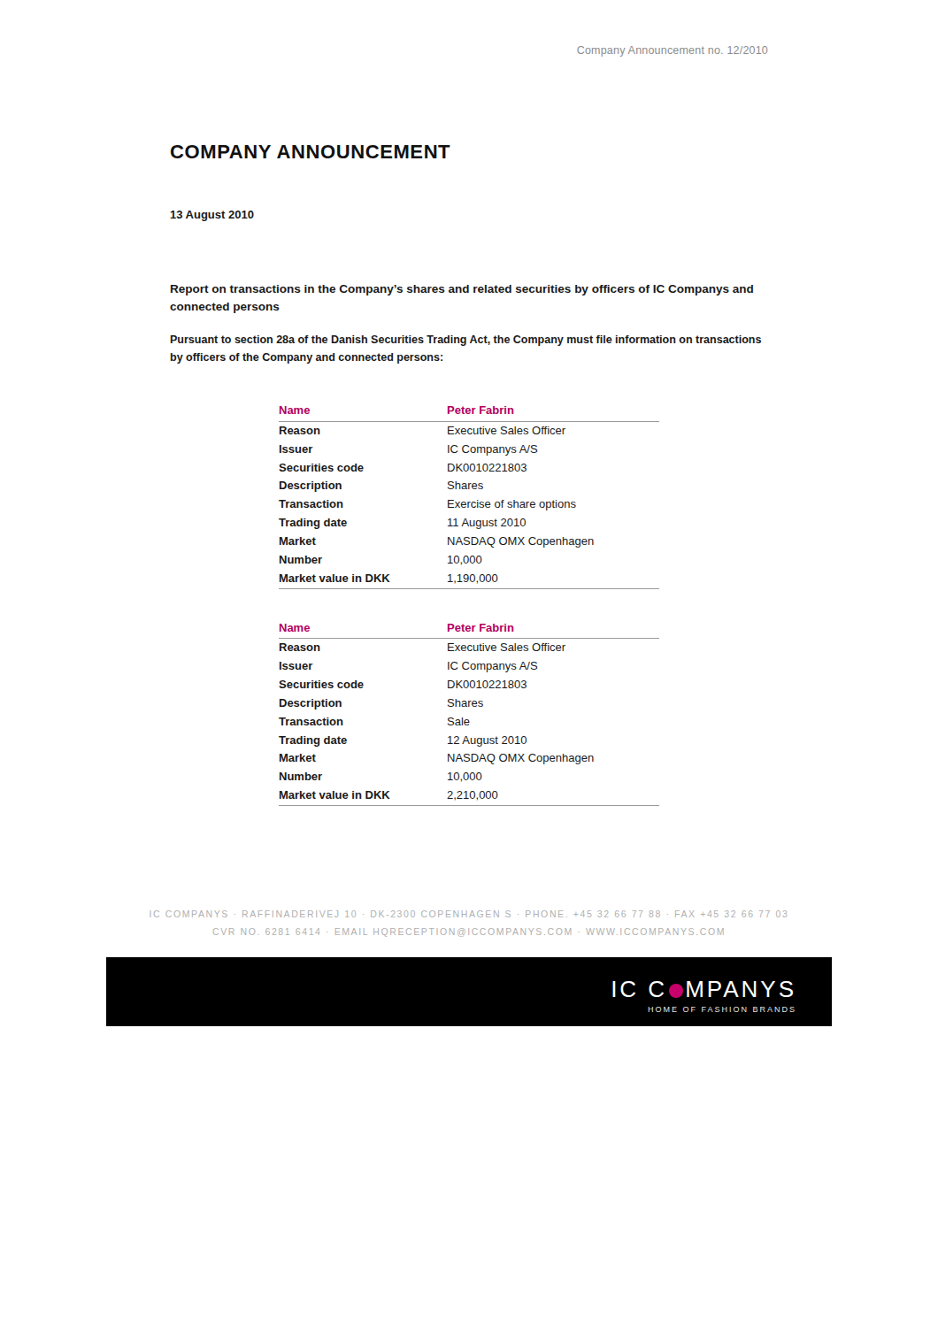Company Announcement no. 12/2010
COMPANY ANNOUNCEMENT
13 August 2010
Report on transactions in the Company’s shares and related securities by officers of IC Companys and connected persons
Pursuant to section 28a of the Danish Securities Trading Act, the Company must file information on transactions by officers of the Company and connected persons:
| Name | Peter Fabrin |
| Reason | Executive Sales Officer |
| Issuer | IC Companys A/S |
| Securities code | DK0010221803 |
| Description | Shares |
| Transaction | Exercise of share options |
| Trading date | 11 August 2010 |
| Market | NASDAQ OMX Copenhagen |
| Number | 10,000 |
| Market value in DKK | 1,190,000 |
| Name | Peter Fabrin |
| Reason | Executive Sales Officer |
| Issuer | IC Companys A/S |
| Securities code | DK0010221803 |
| Description | Shares |
| Transaction | Sale |
| Trading date | 12 August 2010 |
| Market | NASDAQ OMX Copenhagen |
| Number | 10,000 |
| Market value in DKK | 2,210,000 |
IC COMPANYS · RAFFINADERIVEJ 10 · DK-2300 COPENHAGEN S · PHONE. +45 32 66 77 88 · FAX +45 32 66 77 03
CVR NO. 6281 6414 · EMAIL HQRECEPTION@ICCOMPANYS.COM · WWW.ICCOMPANYS.COM
IC C MPANYS HOME OF FASHION BRANDS